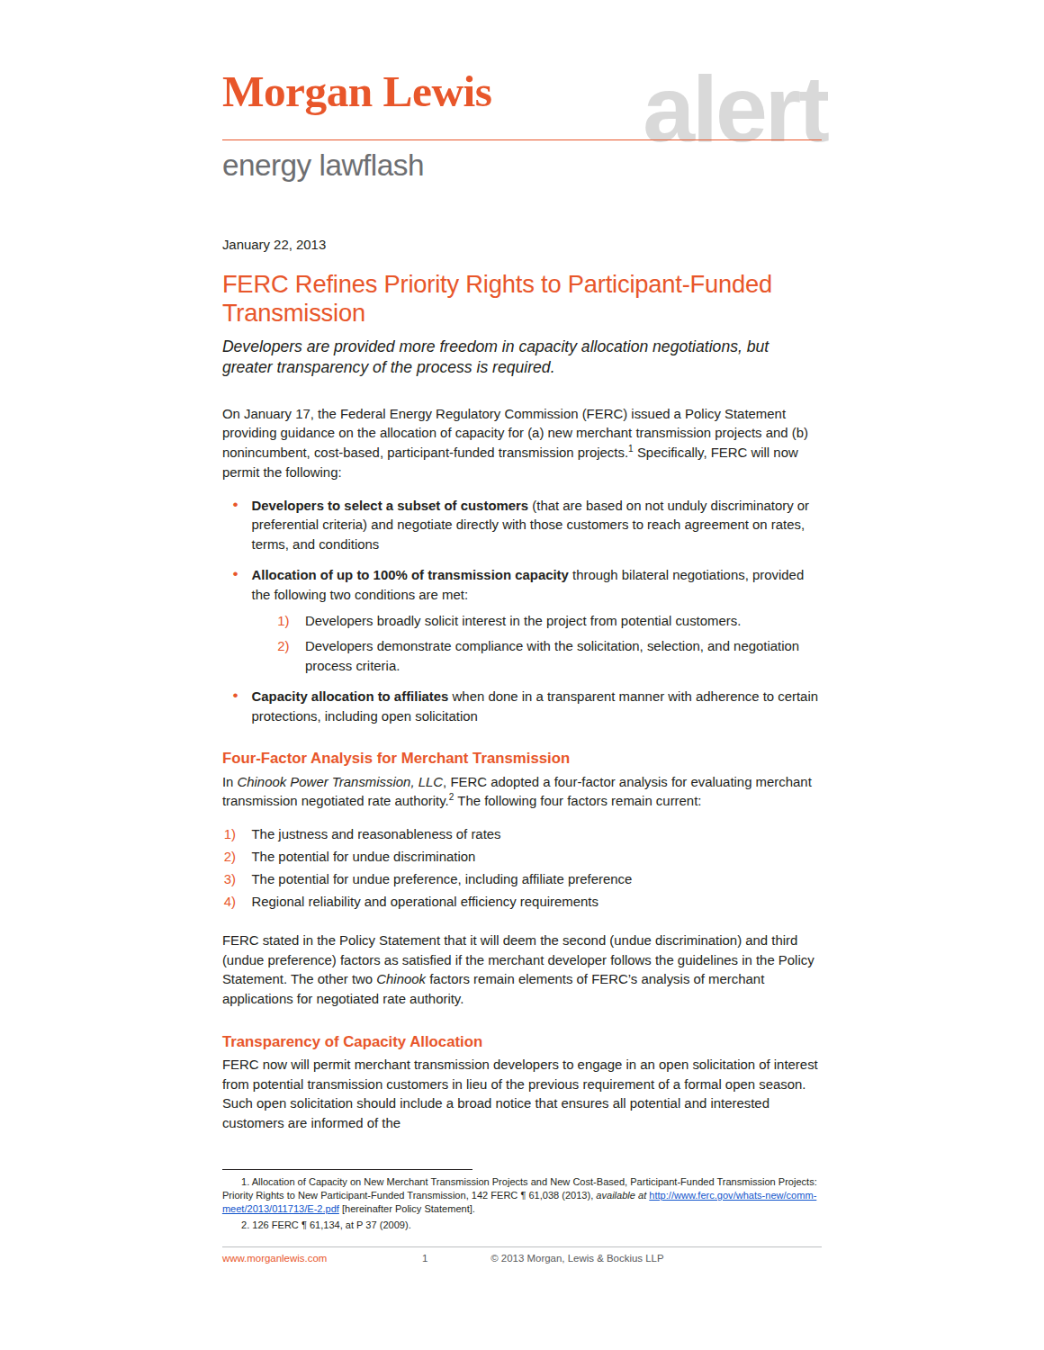alert
Morgan Lewis
energy lawflash
January 22, 2013
FERC Refines Priority Rights to Participant-Funded Transmission
Developers are provided more freedom in capacity allocation negotiations, but greater transparency of the process is required.
On January 17, the Federal Energy Regulatory Commission (FERC) issued a Policy Statement providing guidance on the allocation of capacity for (a) new merchant transmission projects and (b) nonincumbent, cost-based, participant-funded transmission projects.1 Specifically, FERC will now permit the following:
Developers to select a subset of customers (that are based on not unduly discriminatory or preferential criteria) and negotiate directly with those customers to reach agreement on rates, terms, and conditions
Allocation of up to 100% of transmission capacity through bilateral negotiations, provided the following two conditions are met:
Developers broadly solicit interest in the project from potential customers.
Developers demonstrate compliance with the solicitation, selection, and negotiation process criteria.
Capacity allocation to affiliates when done in a transparent manner with adherence to certain protections, including open solicitation
Four-Factor Analysis for Merchant Transmission
In Chinook Power Transmission, LLC, FERC adopted a four-factor analysis for evaluating merchant transmission negotiated rate authority.2 The following four factors remain current:
The justness and reasonableness of rates
The potential for undue discrimination
The potential for undue preference, including affiliate preference
Regional reliability and operational efficiency requirements
FERC stated in the Policy Statement that it will deem the second (undue discrimination) and third (undue preference) factors as satisfied if the merchant developer follows the guidelines in the Policy Statement. The other two Chinook factors remain elements of FERC’s analysis of merchant applications for negotiated rate authority.
Transparency of Capacity Allocation
FERC now will permit merchant transmission developers to engage in an open solicitation of interest from potential transmission customers in lieu of the previous requirement of a formal open season. Such open solicitation should include a broad notice that ensures all potential and interested customers are informed of the
1. Allocation of Capacity on New Merchant Transmission Projects and New Cost-Based, Participant-Funded Transmission Projects: Priority Rights to New Participant-Funded Transmission, 142 FERC ¶ 61,038 (2013), available at http://www.ferc.gov/whats-new/comm-meet/2013/011713/E-2.pdf [hereinafter Policy Statement].
2. 126 FERC ¶ 61,134, at P 37 (2009).
www.morganlewis.com 1 © 2013 Morgan, Lewis & Bockius LLP